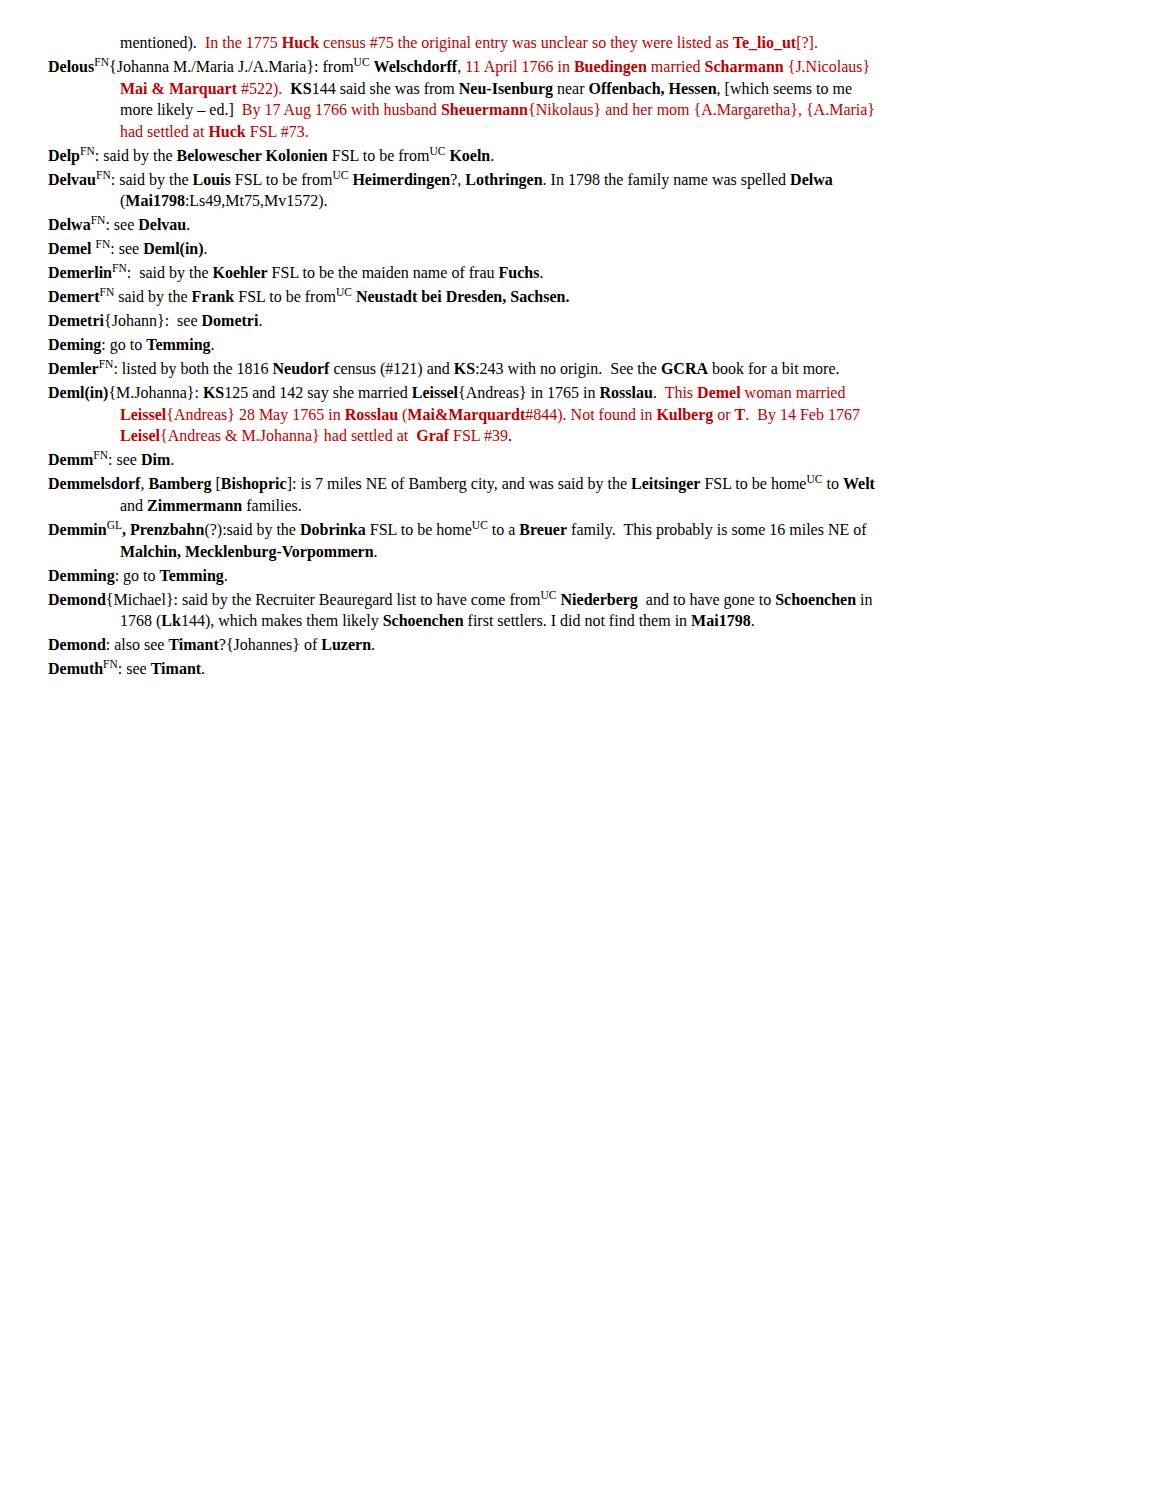mentioned). In the 1775 Huck census #75 the original entry was unclear so they were listed as Te_lio_ut[?].
DelousFN{Johanna M./Maria J./A.Maria}: fromUC Welschdorff, 11 April 1766 in Buedingen married Scharmann {J.Nicolaus} Mai & Marquart #522). KS144 said she was from Neu-Isenburg near Offenbach, Hessen, [which seems to me more likely – ed.] By 17 Aug 1766 with husband Sheuermann{Nikolaus} and her mom {A.Margaretha}, {A.Maria} had settled at Huck FSL #73.
DelpFN: said by the Belowescher Kolonien FSL to be fromUC Koeln.
DelvauFN: said by the Louis FSL to be fromUC Heimerdingen?, Lothringen. In 1798 the family name was spelled Delwa (Mai1798:Ls49,Mt75,Mv1572).
DelwaFN: see Delvau.
Demel FN: see Deml(in).
DemerlinFN: said by the Koehler FSL to be the maiden name of frau Fuchs.
DemertFN said by the Frank FSL to be fromUC Neustadt bei Dresden, Sachsen.
Demetri{Johann}: see Dometri.
Deming: go to Temming.
DemlerFN: listed by both the 1816 Neudorf census (#121) and KS:243 with no origin. See the GCRA book for a bit more.
Deml(in){M.Johanna}: KS125 and 142 say she married Leissel{Andreas} in 1765 in Rosslau. This Demel woman married Leissel{Andreas} 28 May 1765 in Rosslau (Mai&Marquardt#844). Not found in Kulberg or T. By 14 Feb 1767 Leisel{Andreas & M.Johanna} had settled at Graf FSL #39.
DemmFN: see Dim.
Demmelsdorf, Bamberg [Bishopric]: is 7 miles NE of Bamberg city, and was said by the Leitsinger FSL to be homeUC to Welt and Zimmermann families.
DemminGL, Prenzbahn(?):said by the Dobrinka FSL to be homeUC to a Breuer family. This probably is some 16 miles NE of Malchin, Mecklenburg-Vorpommern.
Demming: go to Temming.
Demond{Michael}: said by the Recruiter Beauregard list to have come fromUC Niederberg and to have gone to Schoenchen in 1768 (Lk144), which makes them likely Schoenchen first settlers. I did not find them in Mai1798.
Demond: also see Timant?{Johannes} of Luzern.
DemuthFN: see Timant.